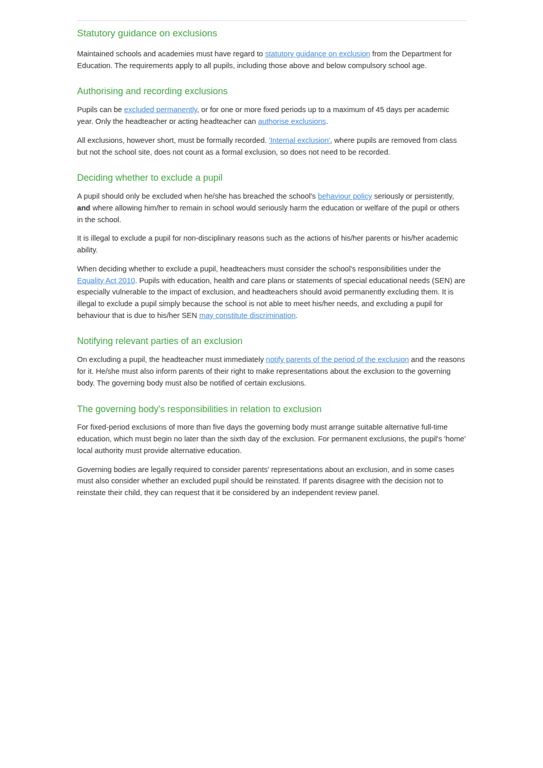Statutory guidance on exclusions
Maintained schools and academies must have regard to statutory guidance on exclusion from the Department for Education. The requirements apply to all pupils, including those above and below compulsory school age.
Authorising and recording exclusions
Pupils can be excluded permanently, or for one or more fixed periods up to a maximum of 45 days per academic year. Only the headteacher or acting headteacher can authorise exclusions.
All exclusions, however short, must be formally recorded. 'Internal exclusion', where pupils are removed from class but not the school site, does not count as a formal exclusion, so does not need to be recorded.
Deciding whether to exclude a pupil
A pupil should only be excluded when he/she has breached the school's behaviour policy seriously or persistently, and where allowing him/her to remain in school would seriously harm the education or welfare of the pupil or others in the school.
It is illegal to exclude a pupil for non-disciplinary reasons such as the actions of his/her parents or his/her academic ability.
When deciding whether to exclude a pupil, headteachers must consider the school's responsibilities under the Equality Act 2010. Pupils with education, health and care plans or statements of special educational needs (SEN) are especially vulnerable to the impact of exclusion, and headteachers should avoid permanently excluding them. It is illegal to exclude a pupil simply because the school is not able to meet his/her needs, and excluding a pupil for behaviour that is due to his/her SEN may constitute discrimination.
Notifying relevant parties of an exclusion
On excluding a pupil, the headteacher must immediately notify parents of the period of the exclusion and the reasons for it. He/she must also inform parents of their right to make representations about the exclusion to the governing body. The governing body must also be notified of certain exclusions.
The governing body's responsibilities in relation to exclusion
For fixed-period exclusions of more than five days the governing body must arrange suitable alternative full-time education, which must begin no later than the sixth day of the exclusion. For permanent exclusions, the pupil's 'home' local authority must provide alternative education.
Governing bodies are legally required to consider parents' representations about an exclusion, and in some cases must also consider whether an excluded pupil should be reinstated. If parents disagree with the decision not to reinstate their child, they can request that it be considered by an independent review panel.